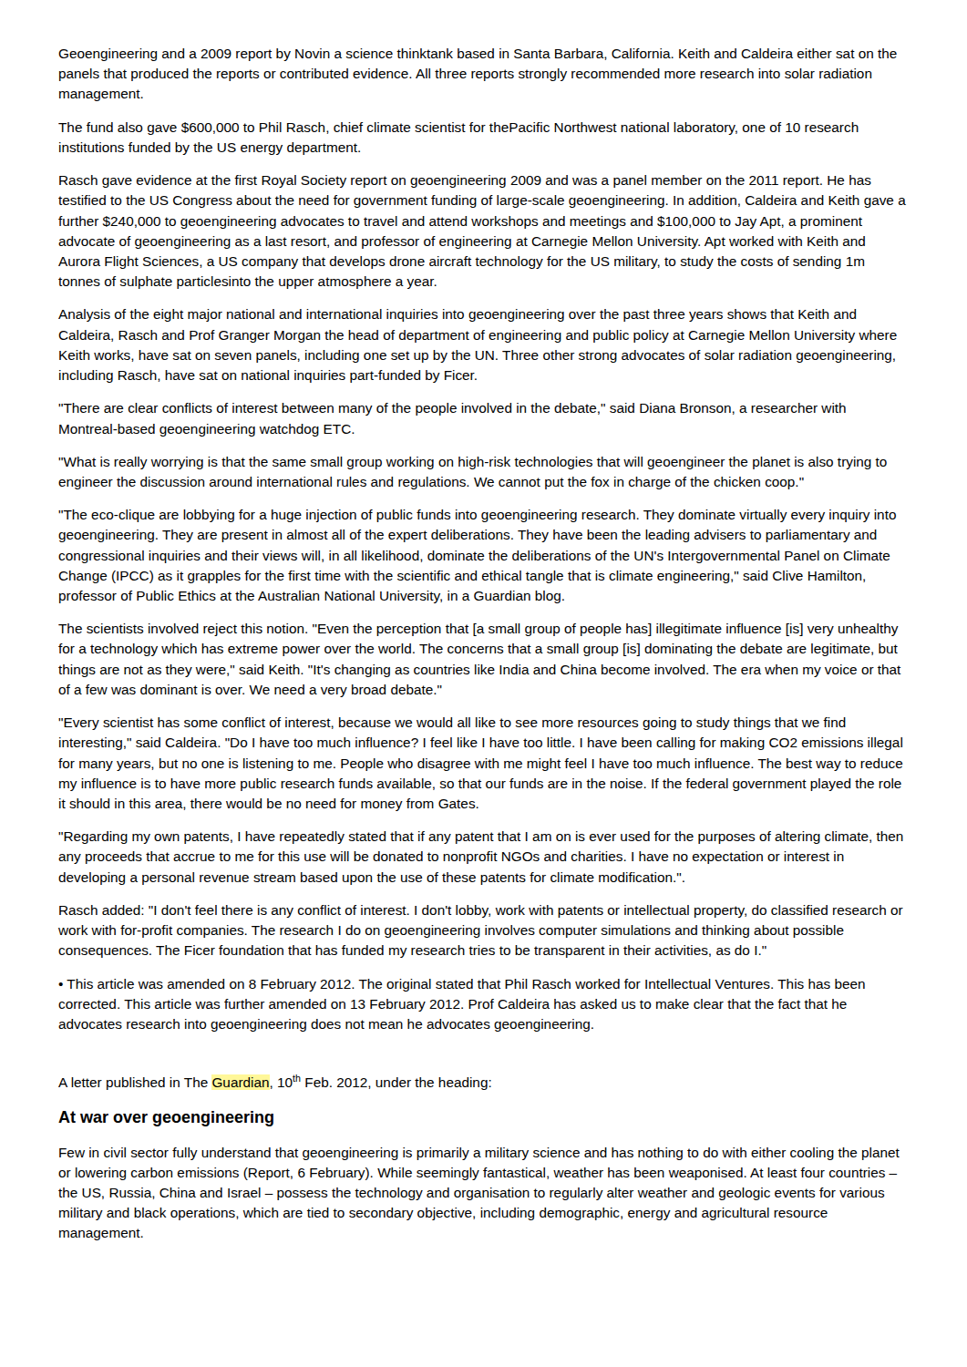Geoengineering and a 2009 report by Novin a science thinktank based in Santa Barbara, California. Keith and Caldeira either sat on the panels that produced the reports or contributed evidence. All three reports strongly recommended more research into solar radiation management.
The fund also gave $600,000 to Phil Rasch, chief climate scientist for thePacific Northwest national laboratory, one of 10 research institutions funded by the US energy department.
Rasch gave evidence at the first Royal Society report on geoengineering 2009 and was a panel member on the 2011 report. He has testified to the US Congress about the need for government funding of large-scale geoengineering. In addition, Caldeira and Keith gave a further $240,000 to geoengineering advocates to travel and attend workshops and meetings and $100,000 to Jay Apt, a prominent advocate of geoengineering as a last resort, and professor of engineering at Carnegie Mellon University. Apt worked with Keith and Aurora Flight Sciences, a US company that develops drone aircraft technology for the US military, to study the costs of sending 1m tonnes of sulphate particlesinto the upper atmosphere a year.
Analysis of the eight major national and international inquiries into geoengineering over the past three years shows that Keith and Caldeira, Rasch and Prof Granger Morgan the head of department of engineering and public policy at Carnegie Mellon University where Keith works, have sat on seven panels, including one set up by the UN. Three other strong advocates of solar radiation geoengineering, including Rasch, have sat on national inquiries part-funded by Ficer.
"There are clear conflicts of interest between many of the people involved in the debate," said Diana Bronson, a researcher with Montreal-based geoengineering watchdog ETC.
"What is really worrying is that the same small group working on high-risk technologies that will geoengineer the planet is also trying to engineer the discussion around international rules and regulations. We cannot put the fox in charge of the chicken coop."
"The eco-clique are lobbying for a huge injection of public funds into geoengineering research. They dominate virtually every inquiry into geoengineering. They are present in almost all of the expert deliberations. They have been the leading advisers to parliamentary and congressional inquiries and their views will, in all likelihood, dominate the deliberations of the UN's Intergovernmental Panel on Climate Change (IPCC) as it grapples for the first time with the scientific and ethical tangle that is climate engineering," said Clive Hamilton, professor of Public Ethics at the Australian National University, in a Guardian blog.
The scientists involved reject this notion. "Even the perception that [a small group of people has] illegitimate influence [is] very unhealthy for a technology which has extreme power over the world. The concerns that a small group [is] dominating the debate are legitimate, but things are not as they were," said Keith. "It's changing as countries like India and China become involved. The era when my voice or that of a few was dominant is over. We need a very broad debate."
"Every scientist has some conflict of interest, because we would all like to see more resources going to study things that we find interesting," said Caldeira. "Do I have too much influence? I feel like I have too little. I have been calling for making CO2 emissions illegal for many years, but no one is listening to me. People who disagree with me might feel I have too much influence. The best way to reduce my influence is to have more public research funds available, so that our funds are in the noise. If the federal government played the role it should in this area, there would be no need for money from Gates.
"Regarding my own patents, I have repeatedly stated that if any patent that I am on is ever used for the purposes of altering climate, then any proceeds that accrue to me for this use will be donated to nonprofit NGOs and charities. I have no expectation or interest in developing a personal revenue stream based upon the use of these patents for climate modification.".
Rasch added: "I don't feel there is any conflict of interest. I don't lobby, work with patents or intellectual property, do classified research or work with for-profit companies. The research I do on geoengineering involves computer simulations and thinking about possible consequences. The Ficer foundation that has funded my research tries to be transparent in their activities, as do I."
• This article was amended on 8 February 2012. The original stated that Phil Rasch worked for Intellectual Ventures. This has been corrected. This article was further amended on 13 February 2012. Prof Caldeira has asked us to make clear that the fact that he advocates research into geoengineering does not mean he advocates geoengineering.
A letter published in The Guardian, 10th Feb. 2012, under the heading:
At war over geoengineering
Few in civil sector fully understand that geoengineering is primarily a military science and has nothing to do with either cooling the planet or lowering carbon emissions (Report, 6 February). While seemingly fantastical, weather has been weaponised. At least four countries – the US, Russia, China and Israel – possess the technology and organisation to regularly alter weather and geologic events for various military and black operations, which are tied to secondary objective, including demographic, energy and agricultural resource management.